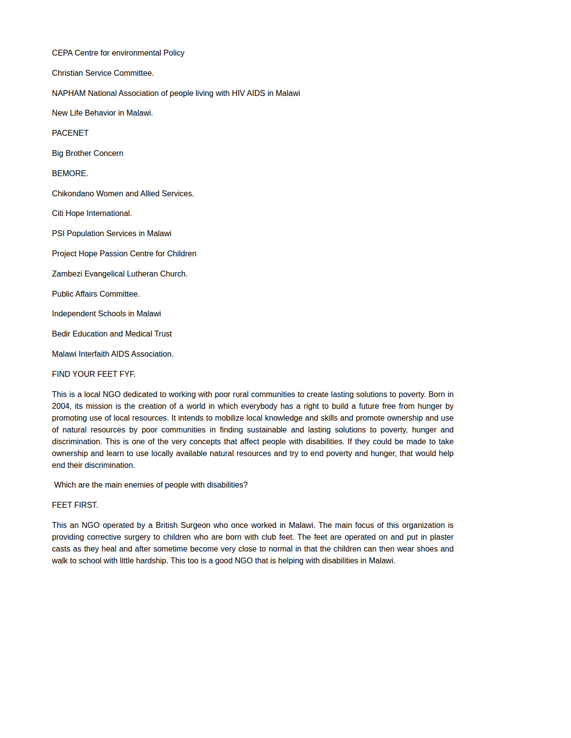CEPA Centre for environmental Policy
Christian Service Committee.
NAPHAM National Association of people living with HIV AIDS in Malawi
New Life Behavior in Malawi.
PACENET
Big Brother Concern
BEMORE.
Chikondano Women and Allied Services.
Citi Hope International.
PSI Population Services in Malawi
Project Hope Passion Centre for Children
Zambezi Evangelical Lutheran Church.
Public Affairs Committee.
Independent Schools in Malawi
Bedir Education and Medical Trust
Malawi Interfaith AIDS Association.
FIND YOUR FEET FYF.
This is a local NGO dedicated to working with poor rural communities to create lasting solutions to poverty. Born in 2004, its mission is the creation of a world in which everybody has a right to build a future free from hunger by promoting use of local resources. It intends to mobilize local knowledge and skills and promote ownership and use of natural resources by poor communities in finding sustainable and lasting solutions to poverty, hunger and discrimination. This is one of the very concepts that affect people with disabilities. If they could be made to take ownership and learn to use locally available natural resources and try to end poverty and hunger, that would help end their discrimination.
Which are the main enemies of people with disabilities?
FEET FIRST.
This an NGO operated by a British Surgeon who once worked in Malawi. The main focus of this organization is providing corrective surgery to children who are born with club feet. The feet are operated on and put in plaster casts as they heal and after sometime become very close to normal in that the children can then wear shoes and walk to school with little hardship. This too is a good NGO that is helping with disabilities in Malawi.